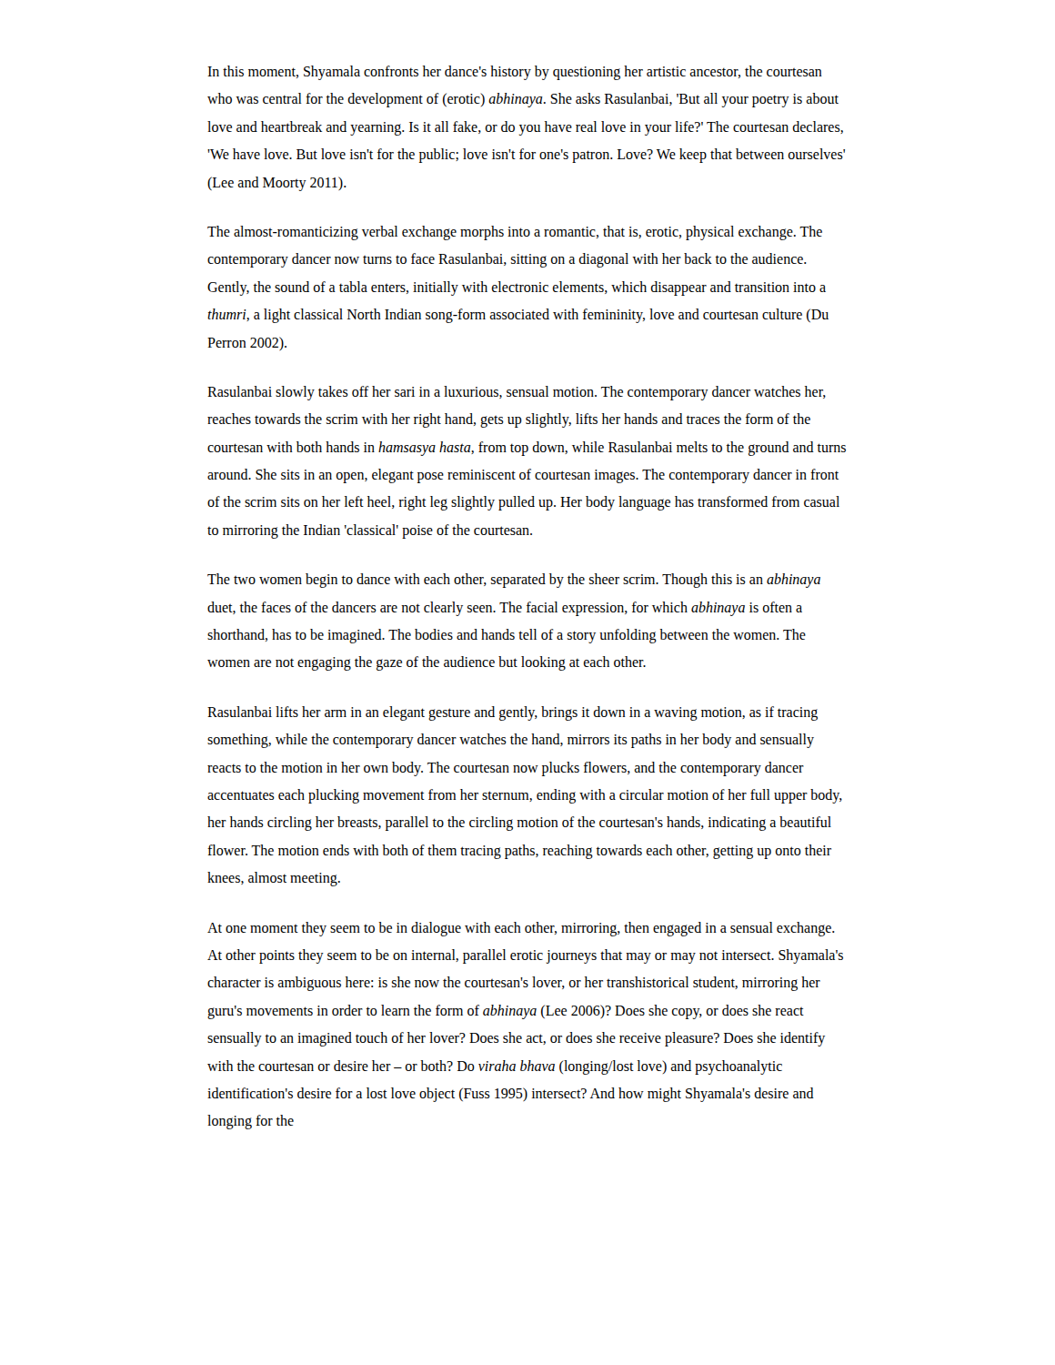In this moment, Shyamala confronts her dance's history by questioning her artistic ancestor, the courtesan who was central for the development of (erotic) abhinaya. She asks Rasulanbai, 'But all your poetry is about love and heartbreak and yearning. Is it all fake, or do you have real love in your life?' The courtesan declares, 'We have love. But love isn't for the public; love isn't for one's patron. Love? We keep that between ourselves' (Lee and Moorty 2011).
The almost-romanticizing verbal exchange morphs into a romantic, that is, erotic, physical exchange. The contemporary dancer now turns to face Rasulanbai, sitting on a diagonal with her back to the audience. Gently, the sound of a tabla enters, initially with electronic elements, which disappear and transition into a thumri, a light classical North Indian song-form associated with femininity, love and courtesan culture (Du Perron 2002).
Rasulanbai slowly takes off her sari in a luxurious, sensual motion. The contemporary dancer watches her, reaches towards the scrim with her right hand, gets up slightly, lifts her hands and traces the form of the courtesan with both hands in hamsasya hasta, from top down, while Rasulanbai melts to the ground and turns around. She sits in an open, elegant pose reminiscent of courtesan images. The contemporary dancer in front of the scrim sits on her left heel, right leg slightly pulled up. Her body language has transformed from casual to mirroring the Indian 'classical' poise of the courtesan.
The two women begin to dance with each other, separated by the sheer scrim. Though this is an abhinaya duet, the faces of the dancers are not clearly seen. The facial expression, for which abhinaya is often a shorthand, has to be imagined. The bodies and hands tell of a story unfolding between the women. The women are not engaging the gaze of the audience but looking at each other.
Rasulanbai lifts her arm in an elegant gesture and gently, brings it down in a waving motion, as if tracing something, while the contemporary dancer watches the hand, mirrors its paths in her body and sensually reacts to the motion in her own body. The courtesan now plucks flowers, and the contemporary dancer accentuates each plucking movement from her sternum, ending with a circular motion of her full upper body, her hands circling her breasts, parallel to the circling motion of the courtesan's hands, indicating a beautiful flower. The motion ends with both of them tracing paths, reaching towards each other, getting up onto their knees, almost meeting.
At one moment they seem to be in dialogue with each other, mirroring, then engaged in a sensual exchange. At other points they seem to be on internal, parallel erotic journeys that may or may not intersect. Shyamala's character is ambiguous here: is she now the courtesan's lover, or her transhistorical student, mirroring her guru's movements in order to learn the form of abhinaya (Lee 2006)? Does she copy, or does she react sensually to an imagined touch of her lover? Does she act, or does she receive pleasure? Does she identify with the courtesan or desire her – or both? Do viraha bhava (longing/lost love) and psychoanalytic identification's desire for a lost love object (Fuss 1995) intersect? And how might Shyamala's desire and longing for the